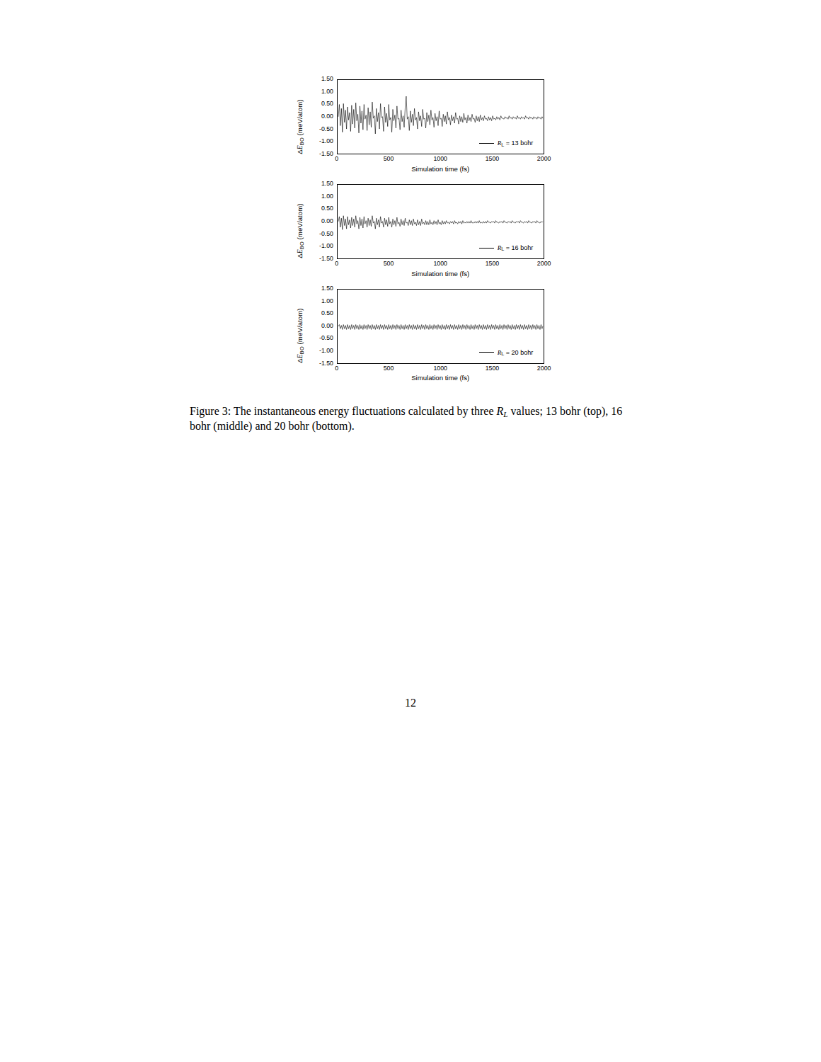ΔEBO (meV/atom)
1.50 1.00 0.50 0.00 -0.50 -1.00 -1.50
0 500 1000 1500 2000
Simulation time (fs)
RL = 13 bohr
ΔEBO (meV/atom)
1.50 1.00 0.50 0.00 -0.50 -1.00 -1.50
0 500 1000 1500 2000
Simulation time (fs)
RL = 16 bohr
ΔEBO (meV/atom)
1.50 1.00 0.50 0.00 -0.50 -1.00 -1.50
0 500 1000 1500 2000
Simulation time (fs)
RL = 20 bohr
Figure 3: The instantaneous energy fluctuations calculated by three RL values; 13 bohr (top), 16 bohr (middle) and 20 bohr (bottom).
12